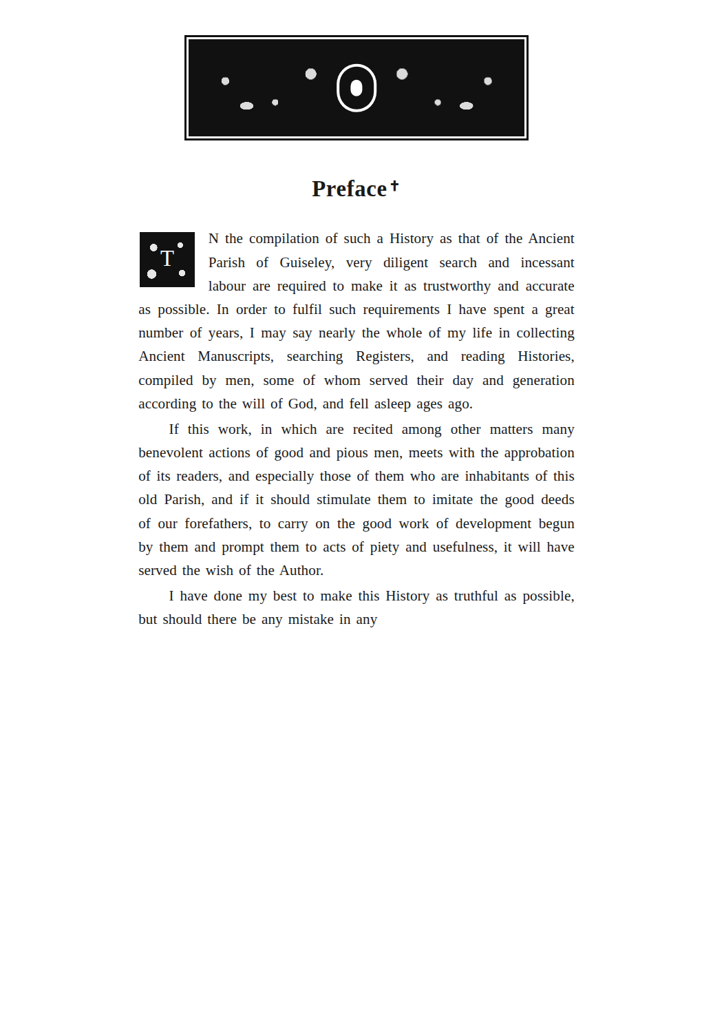Preface✝
TN the compilation of such a History as that of the Ancient Parish of Guiseley, very diligent search and incessant labour are required to make it as trustworthy and accurate as possible. In order to fulfil such requirements I have spent a great number of years, I may say nearly the whole of my life in collecting Ancient Manuscripts, searching Registers, and reading Histories, compiled by men, some of whom served their day and generation according to the will of God, and fell asleep ages ago.
If this work, in which are recited among other matters many benevolent actions of good and pious men, meets with the approbation of its readers, and especially those of them who are inhabitants of this old Parish, and if it should stimulate them to imitate the good deeds of our forefathers, to carry on the good work of development begun by them and prompt them to acts of piety and usefulness, it will have served the wish of the Author.
I have done my best to make this History as truthful as possible, but should there be any mistake in any